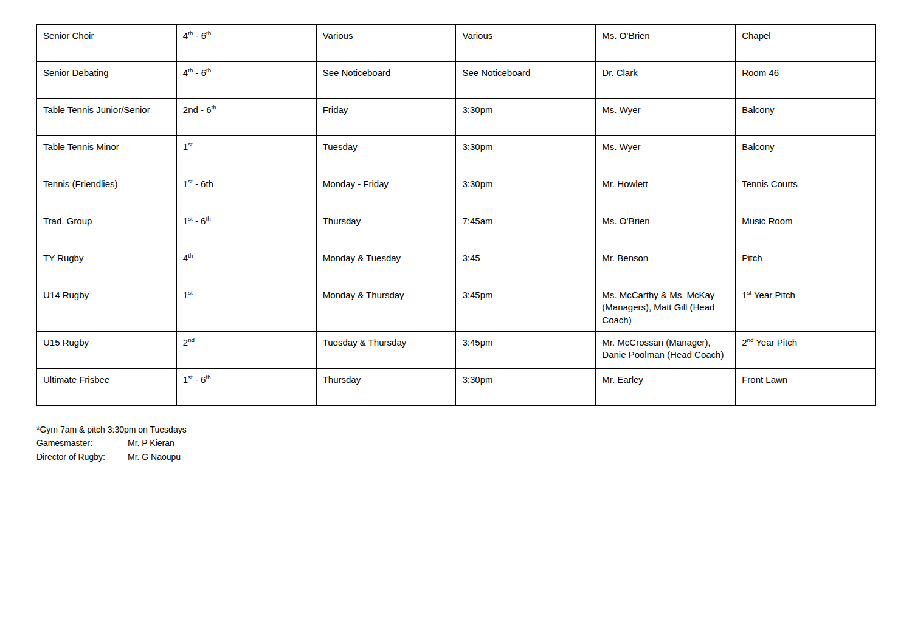| Senior Choir | 4 th - 6 th | Various | Various | Ms. O’Brien | Chapel |
| Senior Debating | 4 th - 6 th | See Noticeboard | See Noticeboard | Dr. Clark | Room 46 |
| Table Tennis Junior/Senior | 2nd - 6 th | Friday | 3:30pm | Ms. Wyer | Balcony |
| Table Tennis Minor | 1 st | Tuesday | 3:30pm | Ms. Wyer | Balcony |
| Tennis (Friendlies) | 1 st - 6th | Monday - Friday | 3:30pm | Mr. Howlett | Tennis Courts |
| Trad. Group | 1 st - 6 th | Thursday | 7:45am | Ms. O’Brien | Music Room |
| TY Rugby | 4 th | Monday & Tuesday | 3:45 | Mr. Benson | Pitch |
| U14 Rugby | 1 st | Monday & Thursday | 3:45pm | Ms. McCarthy & Ms. McKay (Managers), Matt Gill (Head Coach) | 1 st Year Pitch |
| U15 Rugby | 2 nd | Tuesday & Thursday | 3:45pm | Mr. McCrossan (Manager), Danie Poolman (Head Coach) | 2 nd Year Pitch |
| Ultimate Frisbee | 1 st - 6 th | Thursday | 3:30pm | Mr. Earley | Front Lawn |
*Gym 7am & pitch 3:30pm on Tuesdays Gamesmaster: Mr. P Kieran Director of Rugby: Mr. G Naoupu